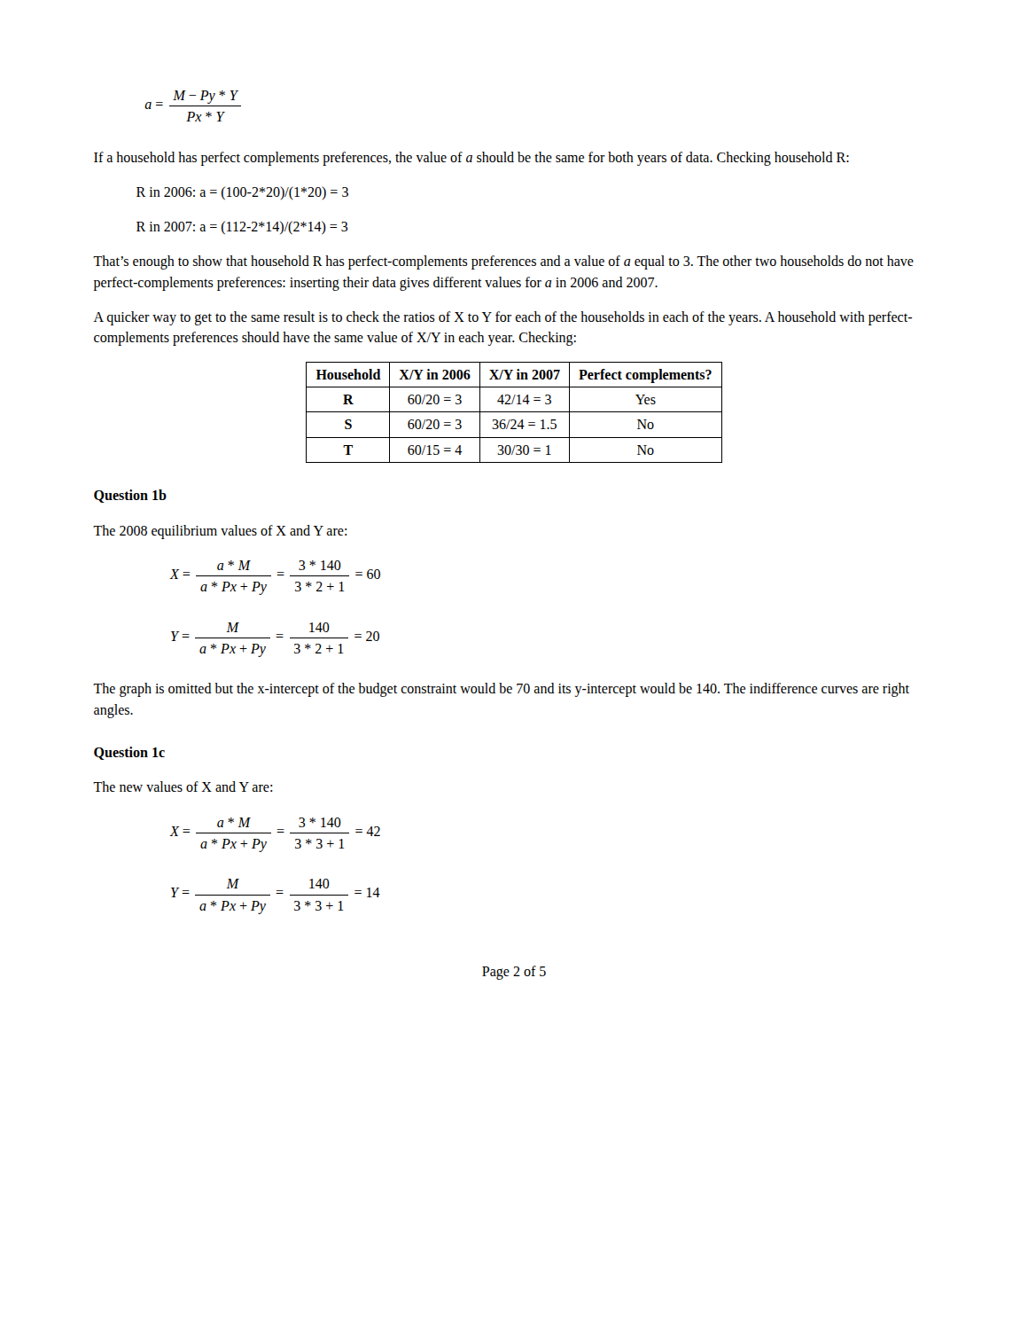a = M − Py * Y Px * Y
If a household has perfect complements preferences, the value of a should be the same for both years of data. Checking household R:
R in 2006: a = (100-2*20)/(1*20) = 3
R in 2007: a = (112-2*14)/(2*14) = 3
That’s enough to show that household R has perfect-complements preferences and a value of a equal to 3. The other two households do not have perfect-complements preferences: inserting their data gives different values for a in 2006 and 2007.
A quicker way to get to the same result is to check the ratios of X to Y for each of the households in each of the years. A household with perfect-complements preferences should have the same value of X/Y in each year. Checking:
| Household | X/Y in 2006 | X/Y in 2007 | Perfect complements? |
| --- | --- | --- | --- |
| R | 60/20 = 3 | 42/14 = 3 | Yes |
| S | 60/20 = 3 | 36/24 = 1.5 | No |
| T | 60/15 = 4 | 30/30 = 1 | No |
Question 1b
The 2008 equilibrium values of X and Y are:
X = a * M a * Px + Py = 3 * 140 3 * 2 + 1 = 60
Y = M a * Px + Py = 140 3 * 2 + 1 = 20
The graph is omitted but the x-intercept of the budget constraint would be 70 and its y-intercept would be 140. The indifference curves are right angles.
Question 1c
The new values of X and Y are:
X = a * M a * Px + Py = 3 * 140 3 * 3 + 1 = 42
Y = M a * Px + Py = 140 3 * 3 + 1 = 14
Page 2 of 5